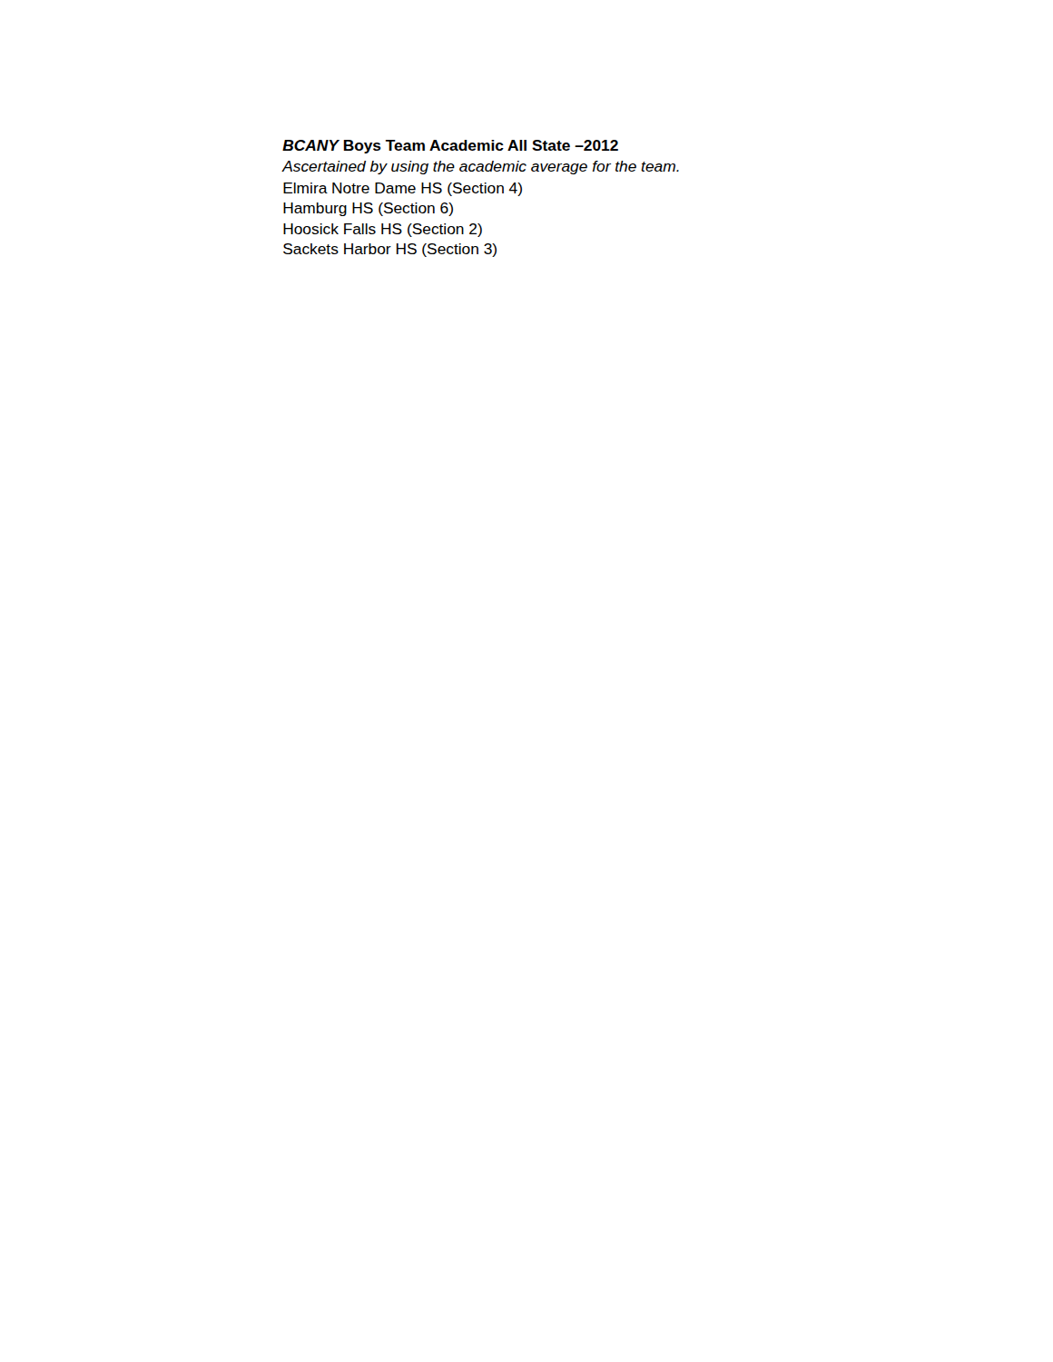BCANY Boys Team Academic All State –2012
Ascertained by using the academic average for the team.
Elmira Notre Dame HS (Section 4)
Hamburg HS (Section 6)
Hoosick Falls HS (Section 2)
Sackets Harbor HS (Section 3)